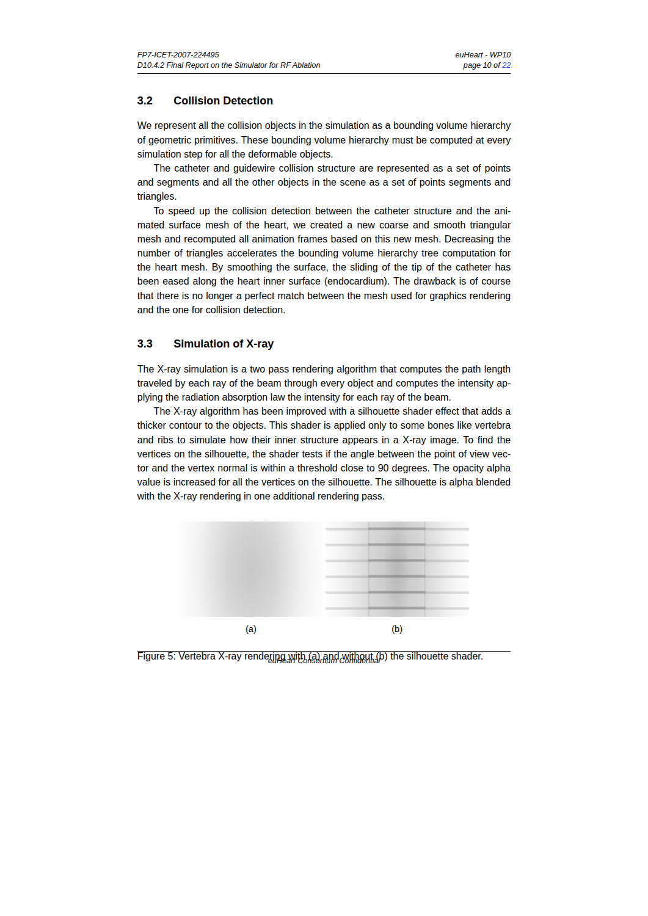FP7-ICET-2007-224495
D10.4.2 Final Report on the Simulator for RF Ablation
euHeart - WP10
page 10 of 22
3.2 Collision Detection
We represent all the collision objects in the simulation as a bounding volume hierarchy of geometric primitives. These bounding volume hierarchy must be computed at every simulation step for all the deformable objects.
The catheter and guidewire collision structure are represented as a set of points and segments and all the other objects in the scene as a set of points segments and triangles.
To speed up the collision detection between the catheter structure and the animated surface mesh of the heart, we created a new coarse and smooth triangular mesh and recomputed all animation frames based on this new mesh. Decreasing the number of triangles accelerates the bounding volume hierarchy tree computation for the heart mesh. By smoothing the surface, the sliding of the tip of the catheter has been eased along the heart inner surface (endocardium). The drawback is of course that there is no longer a perfect match between the mesh used for graphics rendering and the one for collision detection.
3.3 Simulation of X-ray
The X-ray simulation is a two pass rendering algorithm that computes the path length traveled by each ray of the beam through every object and computes the intensity applying the radiation absorption law the intensity for each ray of the beam.
The X-ray algorithm has been improved with a silhouette shader effect that adds a thicker contour to the objects. This shader is applied only to some bones like vertebra and ribs to simulate how their inner structure appears in a X-ray image. To find the vertices on the silhouette, the shader tests if the angle between the point of view vector and the vertex normal is within a threshold close to 90 degrees. The opacity alpha value is increased for all the vertices on the silhouette. The silhouette is alpha blended with the X-ray rendering in one additional rendering pass.
(a) (b)
Figure 5: Vertebra X-ray rendering with (a) and without (b) the silhouette shader.
euHeart Consortium Confidential